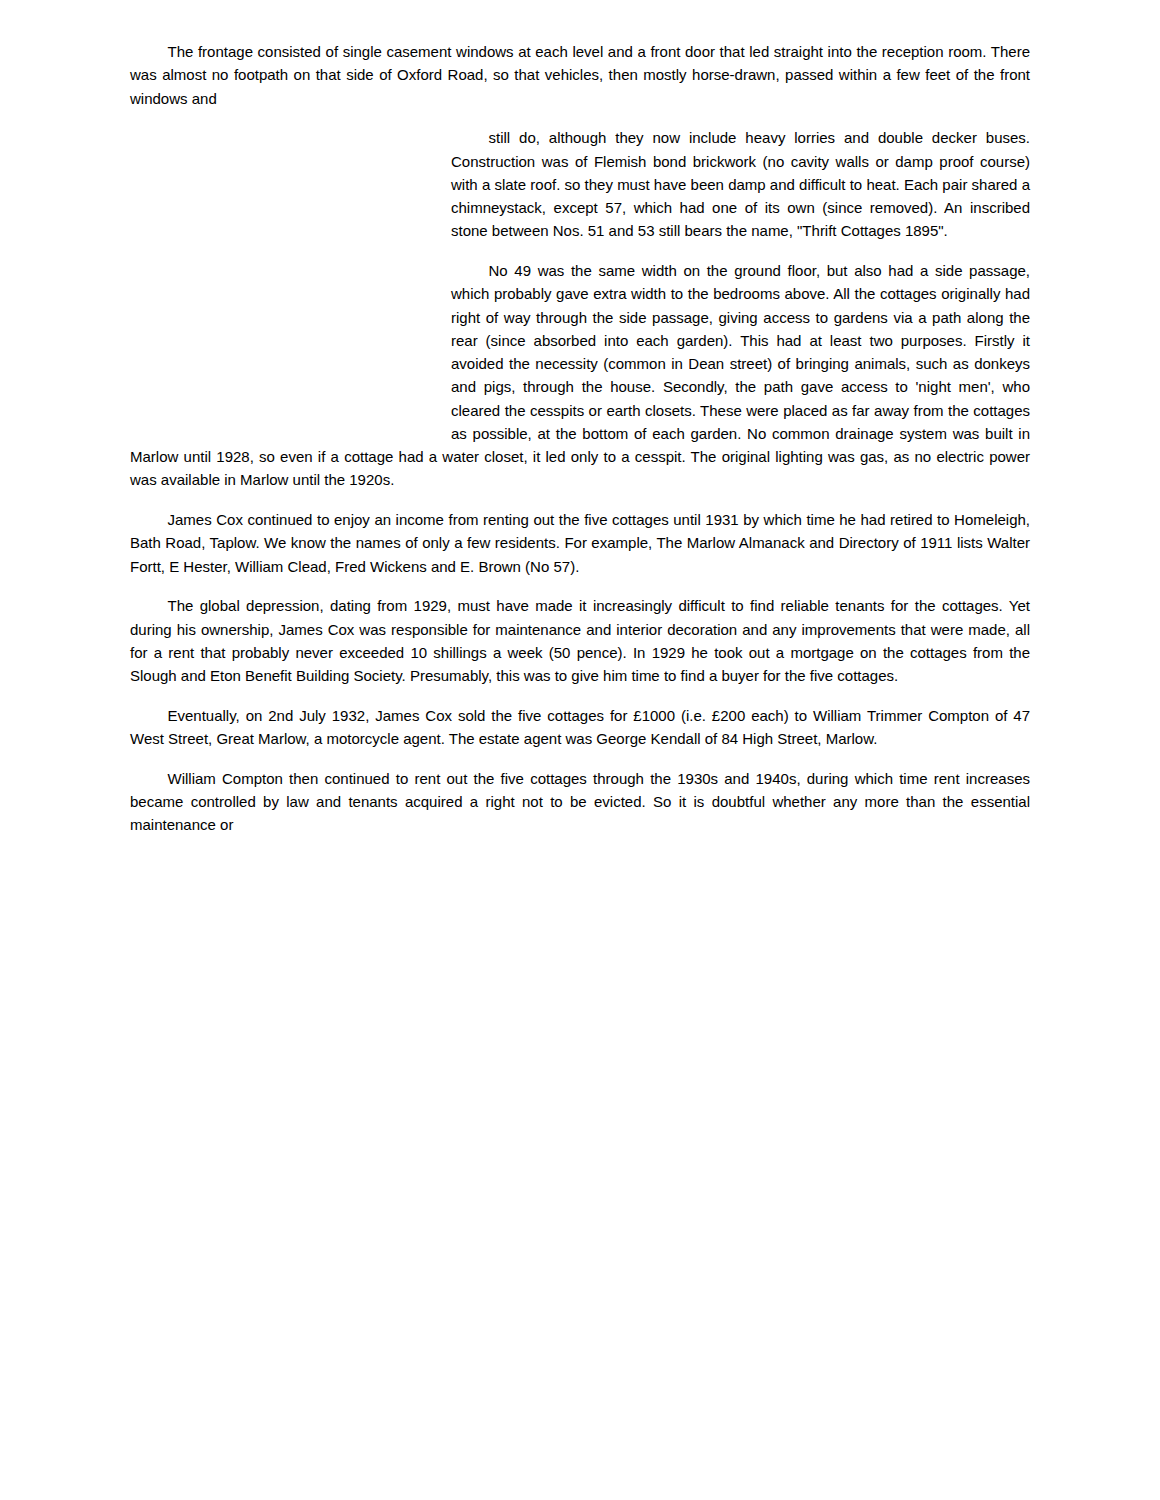The frontage consisted of single casement windows at each level and a front door that led straight into the reception room. There was almost no footpath on that side of Oxford Road, so that vehicles, then mostly horse-drawn, passed within a few feet of the front windows and
still do, although they now include heavy lorries and double decker buses. Construction was of Flemish bond brickwork (no cavity walls or damp proof course) with a slate roof. so they must have been damp and difficult to heat. Each pair shared a chimneystack, except 57, which had one of its own (since removed). An inscribed stone between Nos. 51 and 53 still bears the name, "Thrift Cottages 1895".
No 49 was the same width on the ground floor, but also had a side passage, which probably gave extra width to the bedrooms above. All the cottages originally had right of way through the side passage, giving access to gardens via a path along the rear (since absorbed into each garden). This had at least two purposes. Firstly it avoided the necessity (common in Dean street) of bringing animals, such as donkeys and pigs, through the house. Secondly, the path gave access to 'night men', who cleared the cesspits or earth closets. These were placed as far away from the cottages as possible, at the bottom of each garden. No common drainage system was built in Marlow until 1928, so even if a cottage had a water closet, it led only to a cesspit. The original lighting was gas, as no electric power was available in Marlow until the 1920s.
James Cox continued to enjoy an income from renting out the five cottages until 1931 by which time he had retired to Homeleigh, Bath Road, Taplow. We know the names of only a few residents. For example, The Marlow Almanack and Directory of 1911 lists Walter Fortt, E Hester, William Clead, Fred Wickens and E. Brown (No 57).
The global depression, dating from 1929, must have made it increasingly difficult to find reliable tenants for the cottages. Yet during his ownership, James Cox was responsible for maintenance and interior decoration and any improvements that were made, all for a rent that probably never exceeded 10 shillings a week (50 pence). In 1929 he took out a mortgage on the cottages from the Slough and Eton Benefit Building Society. Presumably, this was to give him time to find a buyer for the five cottages.
Eventually, on 2nd July 1932, James Cox sold the five cottages for £1000 (i.e. £200 each) to William Trimmer Compton of 47 West Street, Great Marlow, a motorcycle agent. The estate agent was George Kendall of 84 High Street, Marlow.
William Compton then continued to rent out the five cottages through the 1930s and 1940s, during which time rent increases became controlled by law and tenants acquired a right not to be evicted. So it is doubtful whether any more than the essential maintenance or